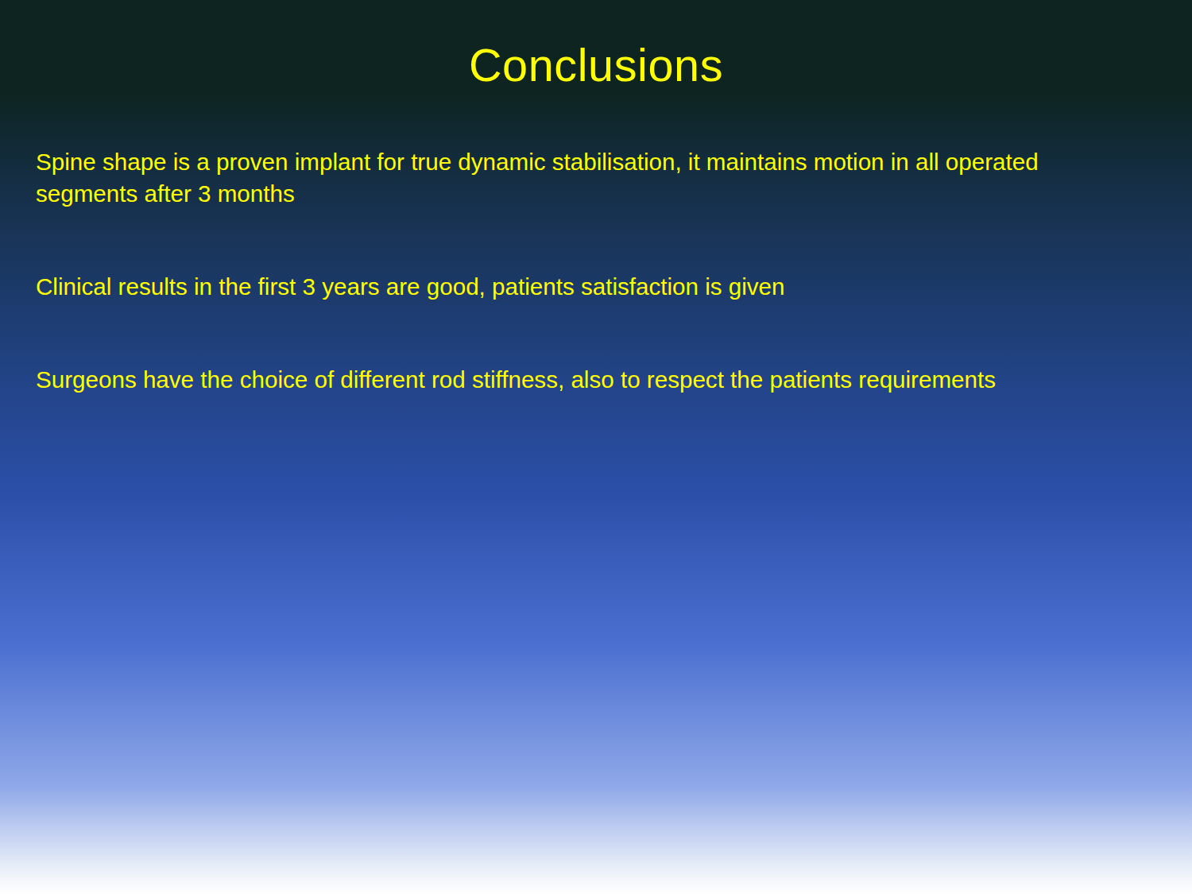Conclusions
Spine shape is a proven implant for true dynamic stabilisation, it maintains motion in all operated segments after 3 months
Clinical results in the first 3 years are good, patients satisfaction is given
Surgeons have the choice of different rod stiffness, also to respect the patients requirements